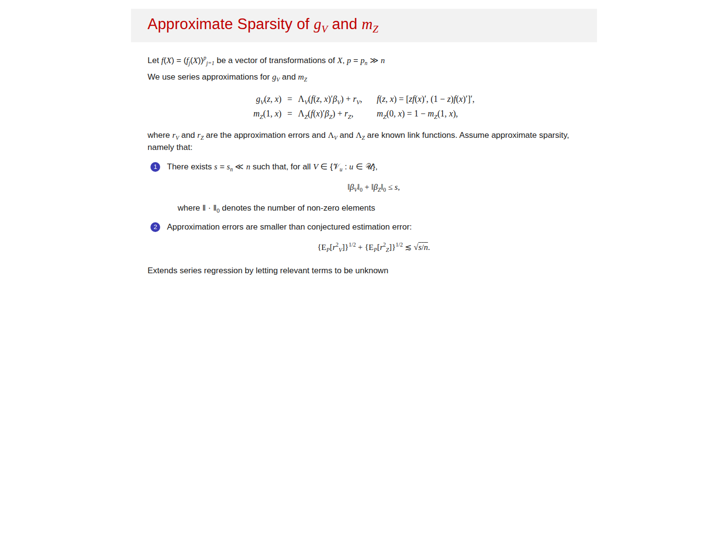Approximate Sparsity of gV and mZ
Let f(X) = (fj(X))pj=1 be a vector of transformations of X, p = pn ≫ n
We use series approximations for gV and mZ
| g V ( z , x ) | = | Λ V ( f ( z , x )′ β V ) + r V , | f ( z , x ) = [ zf ( x )′, (1 − z ) f ( x )′]′, |
| m Z (1, x ) | = | Λ Z ( f ( x )′ β Z ) + r Z , | m Z (0, x ) = 1 − m Z (1, x ), |
where rV and rZ are the approximation errors and ΛV and ΛZ are known link functions. Assume approximate sparsity, namely that:
There exists s = sn ≪ n such that, for all V ∈ {𝒱u : u ∈ 𝒰},
‖βV‖0 + ‖βZ‖0 ≤ s,
where ‖ · ‖0 denotes the number of non-zero elements
Approximation errors are smaller than conjectured estimation error:
{EP[r2V]}1/2 + {EP[r2Z]}1/2 ≲ √s/n.
Extends series regression by letting relevant terms to be unknown